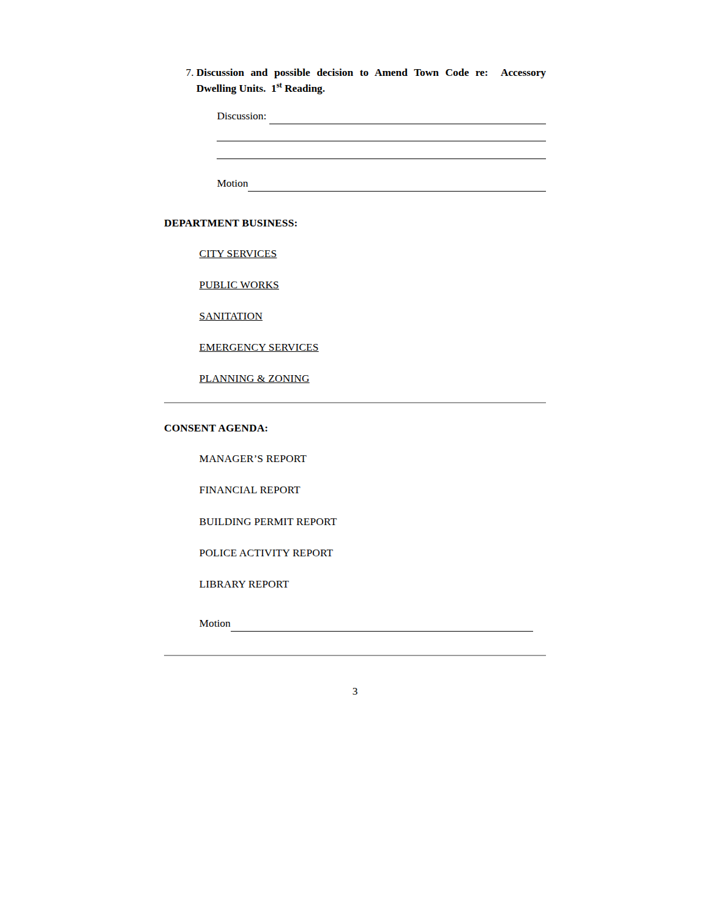Discussion and possible decision to Amend Town Code re: Accessory Dwelling Units. 1st Reading.
Discussion:
Motion
DEPARTMENT BUSINESS:
CITY SERVICES
PUBLIC WORKS
SANITATION
EMERGENCY SERVICES
PLANNING & ZONING
CONSENT AGENDA:
MANAGER’S REPORT
FINANCIAL REPORT
BUILDING PERMIT REPORT
POLICE ACTIVITY REPORT
LIBRARY REPORT
Motion
3